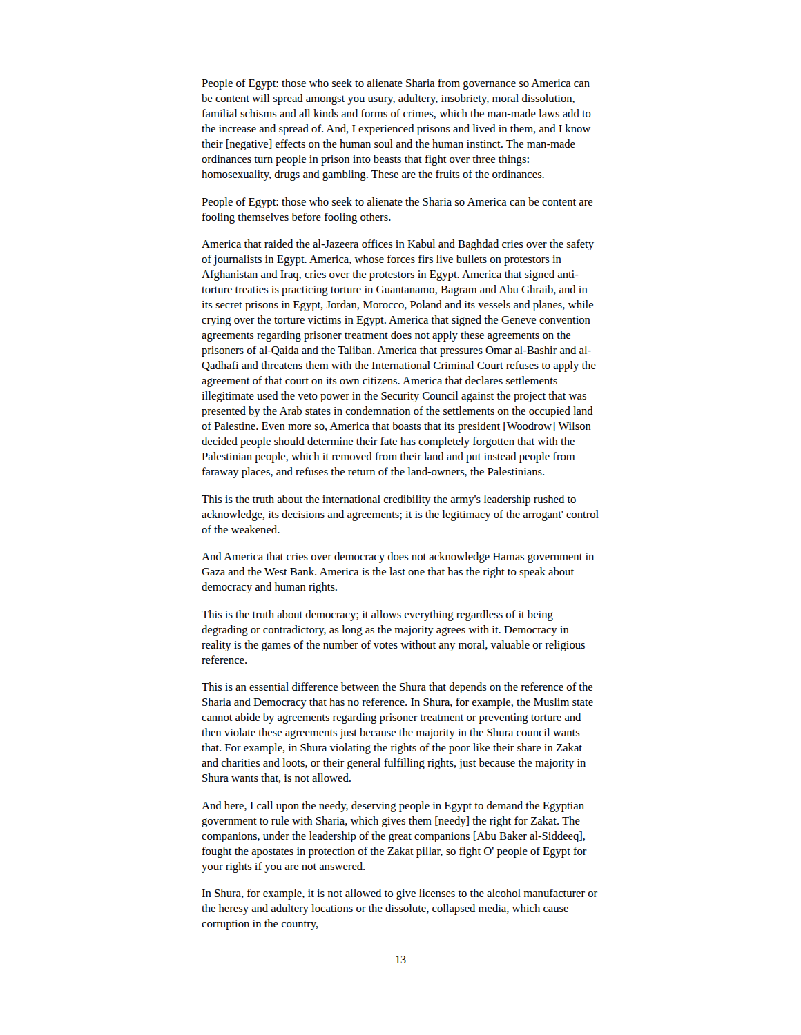People of Egypt: those who seek to alienate Sharia from governance so America can be content will spread amongst you usury, adultery, insobriety, moral dissolution, familial schisms and all kinds and forms of crimes, which the man-made laws add to the increase and spread of. And, I experienced prisons and lived in them, and I know their [negative] effects on the human soul and the human instinct. The man-made ordinances turn people in prison into beasts that fight over three things: homosexuality, drugs and gambling. These are the fruits of the ordinances.
People of Egypt: those who seek to alienate the Sharia so America can be content are fooling themselves before fooling others.
America that raided the al-Jazeera offices in Kabul and Baghdad cries over the safety of journalists in Egypt. America, whose forces firs live bullets on protestors in Afghanistan and Iraq, cries over the protestors in Egypt. America that signed anti-torture treaties is practicing torture in Guantanamo, Bagram and Abu Ghraib, and in its secret prisons in Egypt, Jordan, Morocco, Poland and its vessels and planes, while crying over the torture victims in Egypt. America that signed the Geneve convention agreements regarding prisoner treatment does not apply these agreements on the prisoners of al-Qaida and the Taliban. America that pressures Omar al-Bashir and al-Qadhafi and threatens them with the International Criminal Court refuses to apply the agreement of that court on its own citizens. America that declares settlements illegitimate used the veto power in the Security Council against the project that was presented by the Arab states in condemnation of the settlements on the occupied land of Palestine. Even more so, America that boasts that its president [Woodrow] Wilson decided people should determine their fate has completely forgotten that with the Palestinian people, which it removed from their land and put instead people from faraway places, and refuses the return of the land-owners, the Palestinians.
This is the truth about the international credibility the army's leadership rushed to acknowledge, its decisions and agreements; it is the legitimacy of the arrogant' control of the weakened.
And America that cries over democracy does not acknowledge Hamas government in Gaza and the West Bank. America is the last one that has the right to speak about democracy and human rights.
This is the truth about democracy; it allows everything regardless of it being degrading or contradictory, as long as the majority agrees with it. Democracy in reality is the games of the number of votes without any moral, valuable or religious reference.
This is an essential difference between the Shura that depends on the reference of the Sharia and Democracy that has no reference. In Shura, for example, the Muslim state cannot abide by agreements regarding prisoner treatment or preventing torture and then violate these agreements just because the majority in the Shura council wants that. For example, in Shura violating the rights of the poor like their share in Zakat and charities and loots, or their general fulfilling rights, just because the majority in Shura wants that, is not allowed.
And here, I call upon the needy, deserving people in Egypt to demand the Egyptian government to rule with Sharia, which gives them [needy] the right for Zakat. The companions, under the leadership of the great companions [Abu Baker al-Siddeeq], fought the apostates in protection of the Zakat pillar, so fight O' people of Egypt for your rights if you are not answered.
In Shura, for example, it is not allowed to give licenses to the alcohol manufacturer or the heresy and adultery locations or the dissolute, collapsed media, which cause corruption in the country,
13